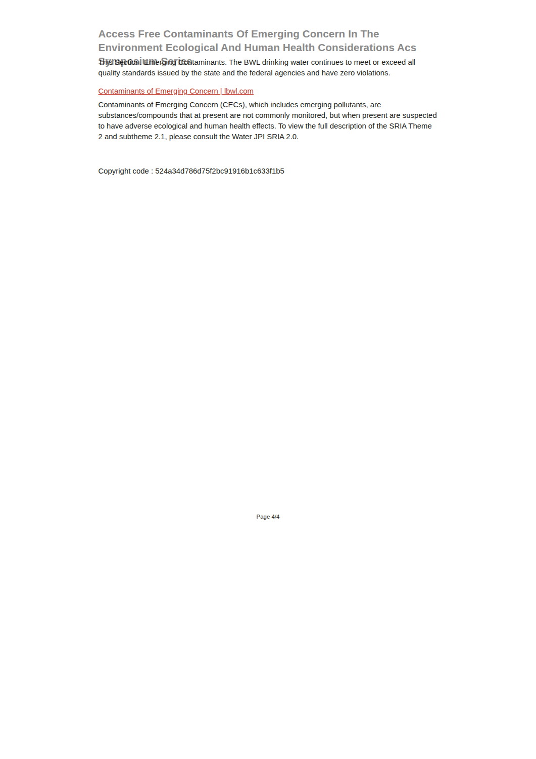Access Free Contaminants Of Emerging Concern In The Environment Ecological And Human Health Considerations Acs Symposium Series
This Section. Emerging Contaminants. The BWL drinking water continues to meet or exceed all quality standards issued by the state and the federal agencies and have zero violations.
Contaminants of Emerging Concern | lbwl.com
Contaminants of Emerging Concern (CECs), which includes emerging pollutants, are substances/compounds that at present are not commonly monitored, but when present are suspected to have adverse ecological and human health effects. To view the full description of the SRIA Theme 2 and subtheme 2.1, please consult the Water JPI SRIA 2.0.
Copyright code : 524a34d786d75f2bc91916b1c633f1b5
Page 4/4